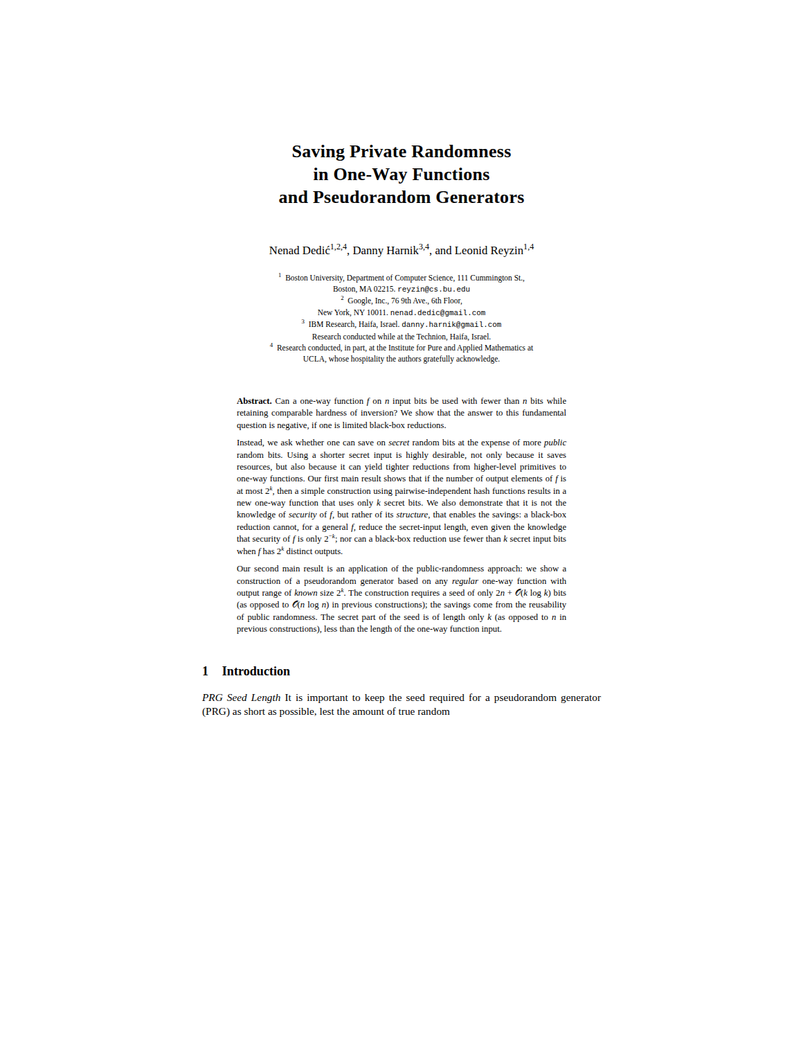Saving Private Randomness
in One-Way Functions
and Pseudorandom Generators
Nenad Dedić1,2,4, Danny Harnik3,4, and Leonid Reyzin1,4
1 Boston University, Department of Computer Science, 111 Cummington St.,
Boston, MA 02215. reyzin@cs.bu.edu
2 Google, Inc., 76 9th Ave., 6th Floor,
New York, NY 10011. nenad.dedic@gmail.com
3 IBM Research, Haifa, Israel. danny.harnik@gmail.com
Research conducted while at the Technion, Haifa, Israel.
4 Research conducted, in part, at the Institute for Pure and Applied Mathematics at
UCLA, whose hospitality the authors gratefully acknowledge.
Abstract. Can a one-way function f on n input bits be used with fewer than n bits while retaining comparable hardness of inversion? We show that the answer to this fundamental question is negative, if one is limited black-box reductions.
Instead, we ask whether one can save on secret random bits at the expense of more public random bits. Using a shorter secret input is highly desirable, not only because it saves resources, but also because it can yield tighter reductions from higher-level primitives to one-way functions. Our first main result shows that if the number of output elements of f is at most 2k, then a simple construction using pairwise-independent hash functions results in a new one-way function that uses only k secret bits. We also demonstrate that it is not the knowledge of security of f, but rather of its structure, that enables the savings: a black-box reduction cannot, for a general f, reduce the secret-input length, even given the knowledge that security of f is only 2−k; nor can a black-box reduction use fewer than k secret input bits when f has 2k distinct outputs.
Our second main result is an application of the public-randomness approach: we show a construction of a pseudorandom generator based on any regular one-way function with output range of known size 2k. The construction requires a seed of only 2n + 𝒪(k log k) bits (as opposed to 𝒪(n log n) in previous constructions); the savings come from the reusability of public randomness. The secret part of the seed is of length only k (as opposed to n in previous constructions), less than the length of the one-way function input.
1 Introduction
PRG Seed Length It is important to keep the seed required for a pseudorandom generator (PRG) as short as possible, lest the amount of true random